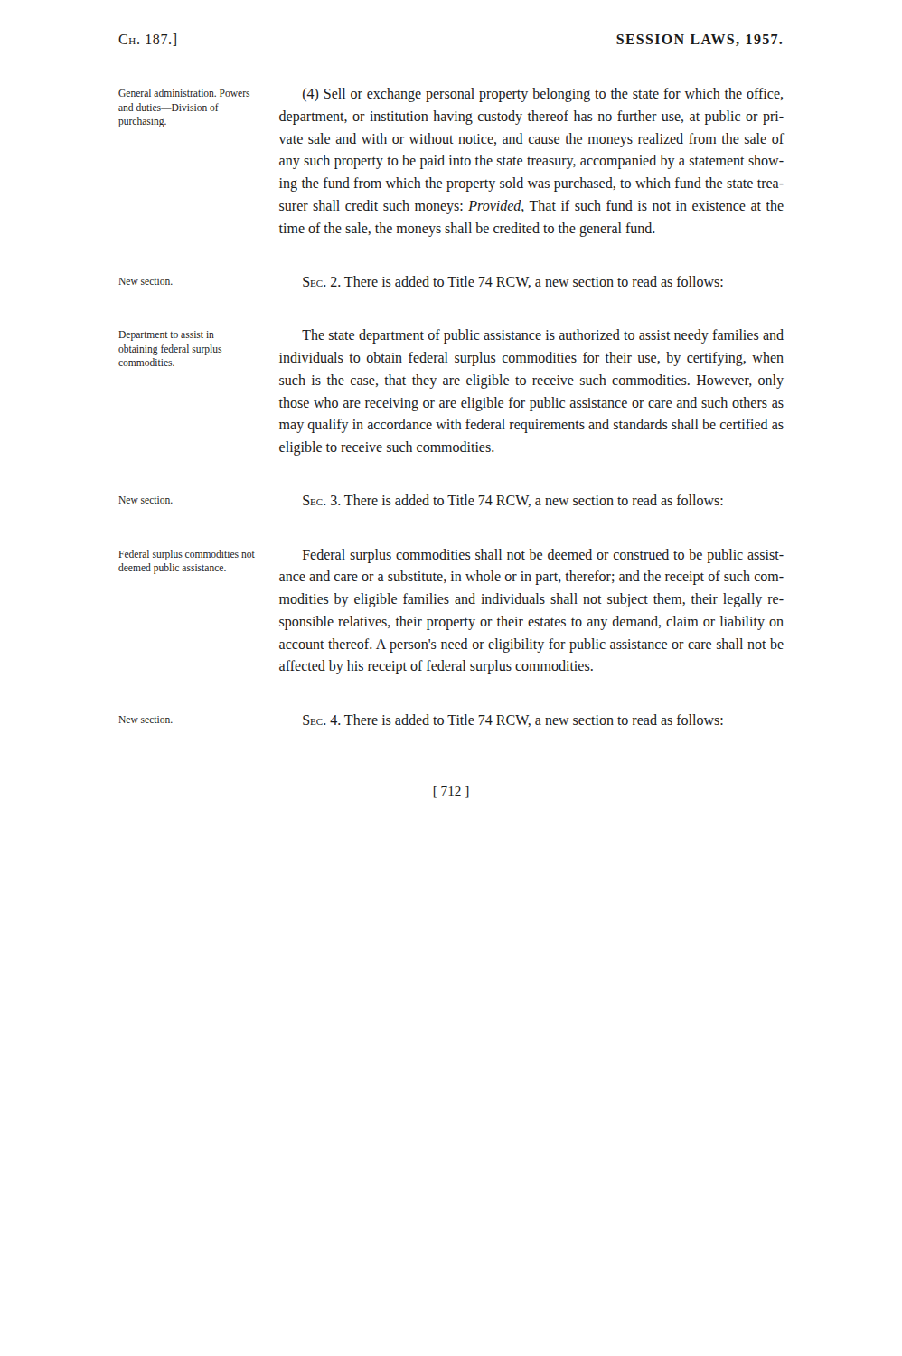Ch. 187.] Session Laws, 1957.
General administration. Powers and duties—Division of purchasing.
(4) Sell or exchange personal property belonging to the state for which the office, department, or institution having custody thereof has no further use, at public or private sale and with or without notice, and cause the moneys realized from the sale of any such property to be paid into the state treasury, accompanied by a statement showing the fund from which the property sold was purchased, to which fund the state treasurer shall credit such moneys: Provided, That if such fund is not in existence at the time of the sale, the moneys shall be credited to the general fund.
New section.
Sec. 2. There is added to Title 74 RCW, a new section to read as follows:
Department to assist in obtaining federal surplus commodities.
The state department of public assistance is authorized to assist needy families and individuals to obtain federal surplus commodities for their use, by certifying, when such is the case, that they are eligible to receive such commodities. However, only those who are receiving or are eligible for public assistance or care and such others as may qualify in accordance with federal requirements and standards shall be certified as eligible to receive such commodities.
New section.
Sec. 3. There is added to Title 74 RCW, a new section to read as follows:
Federal surplus commodities not deemed public assistance.
Federal surplus commodities shall not be deemed or construed to be public assistance and care or a substitute, in whole or in part, therefor; and the receipt of such commodities by eligible families and individuals shall not subject them, their legally responsible relatives, their property or their estates to any demand, claim or liability on account thereof. A person's need or eligibility for public assistance or care shall not be affected by his receipt of federal surplus commodities.
New section.
Sec. 4. There is added to Title 74 RCW, a new section to read as follows:
[ 712 ]